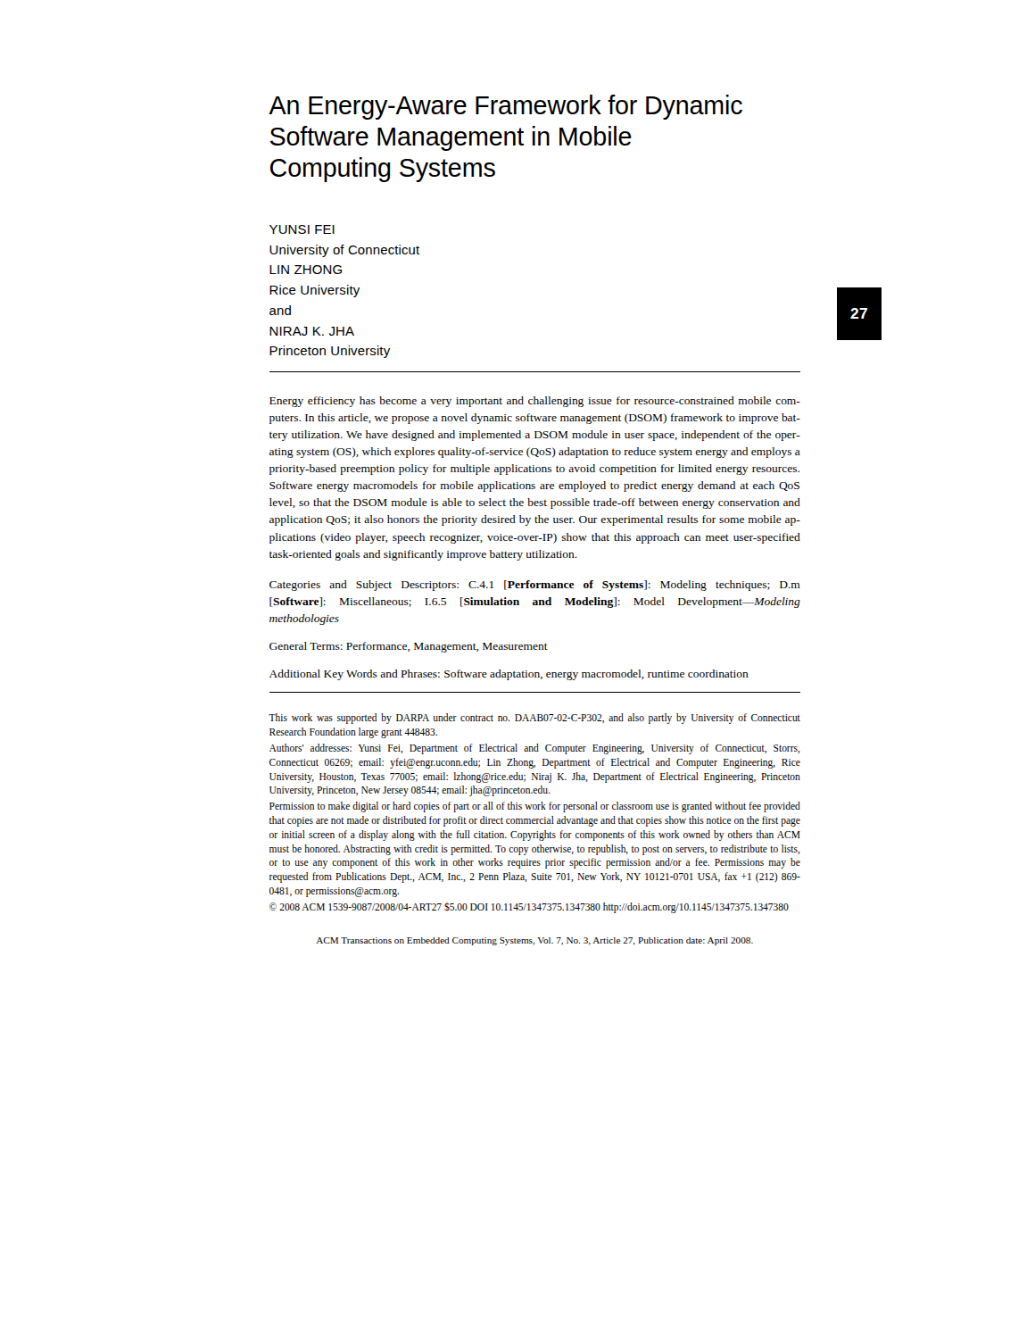27
An Energy-Aware Framework for Dynamic Software Management in Mobile Computing Systems
YUNSI FEI
University of Connecticut
LIN ZHONG
Rice University
and
NIRAJ K. JHA
Princeton University
Energy efficiency has become a very important and challenging issue for resource-constrained mobile computers. In this article, we propose a novel dynamic software management (DSOM) framework to improve battery utilization. We have designed and implemented a DSOM module in user space, independent of the operating system (OS), which explores quality-of-service (QoS) adaptation to reduce system energy and employs a priority-based preemption policy for multiple applications to avoid competition for limited energy resources. Software energy macromodels for mobile applications are employed to predict energy demand at each QoS level, so that the DSOM module is able to select the best possible trade-off between energy conservation and application QoS; it also honors the priority desired by the user. Our experimental results for some mobile applications (video player, speech recognizer, voice-over-IP) show that this approach can meet user-specified task-oriented goals and significantly improve battery utilization.
Categories and Subject Descriptors: C.4.1 [Performance of Systems]: Modeling techniques; D.m [Software]: Miscellaneous; I.6.5 [Simulation and Modeling]: Model Development—Modeling methodologies
General Terms: Performance, Management, Measurement
Additional Key Words and Phrases: Software adaptation, energy macromodel, runtime coordination
This work was supported by DARPA under contract no. DAAB07-02-C-P302, and also partly by University of Connecticut Research Foundation large grant 448483.
Authors' addresses: Yunsi Fei, Department of Electrical and Computer Engineering, University of Connecticut, Storrs, Connecticut 06269; email: yfei@engr.uconn.edu; Lin Zhong, Department of Electrical and Computer Engineering, Rice University, Houston, Texas 77005; email: lzhong@rice.edu; Niraj K. Jha, Department of Electrical Engineering, Princeton University, Princeton, New Jersey 08544; email: jha@princeton.edu.
Permission to make digital or hard copies of part or all of this work for personal or classroom use is granted without fee provided that copies are not made or distributed for profit or direct commercial advantage and that copies show this notice on the first page or initial screen of a display along with the full citation. Copyrights for components of this work owned by others than ACM must be honored. Abstracting with credit is permitted. To copy otherwise, to republish, to post on servers, to redistribute to lists, or to use any component of this work in other works requires prior specific permission and/or a fee. Permissions may be requested from Publications Dept., ACM, Inc., 2 Penn Plaza, Suite 701, New York, NY 10121-0701 USA, fax +1 (212) 869-0481, or permissions@acm.org.
© 2008 ACM 1539-9087/2008/04-ART27 $5.00 DOI 10.1145/1347375.1347380 http://doi.acm.org/10.1145/1347375.1347380
ACM Transactions on Embedded Computing Systems, Vol. 7, No. 3, Article 27, Publication date: April 2008.